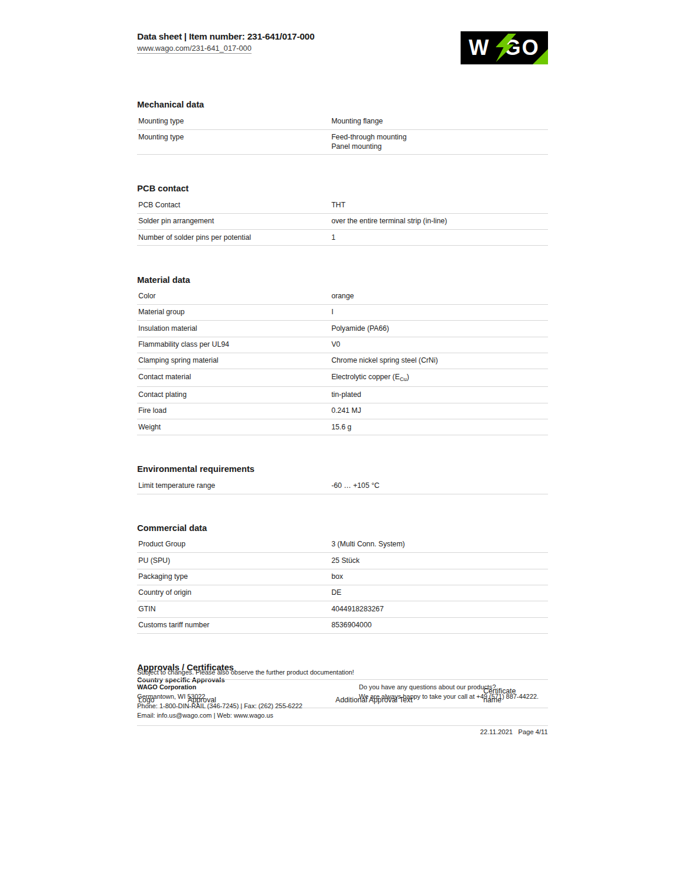Data sheet | Item number: 231-641/017-000
www.wago.com/231-641_017-000
W GO
Mechanical data
| Mounting type | Mounting flange |
| Mounting type | Feed-through mounting Panel mounting |
PCB contact
| PCB Contact | THT |
| Solder pin arrangement | over the entire terminal strip (in-line) |
| Number of solder pins per potential | 1 |
Material data
| Color | orange |
| Material group | I |
| Insulation material | Polyamide (PA66) |
| Flammability class per UL94 | V0 |
| Clamping spring material | Chrome nickel spring steel (CrNi) |
| Contact material | Electrolytic copper (E Cu ) |
| Contact plating | tin-plated |
| Fire load | 0.241 MJ |
| Weight | 15.6 g |
Environmental requirements
| Limit temperature range | -60 … +105 °C |
Commercial data
| Product Group | 3 (Multi Conn. System) |
| PU (SPU) | 25 Stück |
| Packaging type | box |
| Country of origin | DE |
| GTIN | 4044918283267 |
| Customs tariff number | 8536904000 |
Approvals / Certificates
Country specific Approvals
| Logo | Approval | Additional Approval Text | Certificate name |
| --- | --- | --- | --- |
Subject to changes. Please also observe the further product documentation!
WAGO Corporation
Germantown, WI 53022
Phone: 1-800-DIN-RAIL (346-7245) | Fax: (262) 255-6222
Email: info.us@wago.com | Web: www.wago.us
Do you have any questions about our products?
We are always happy to take your call at +49 (571) 887-44222.
22.11.2021 Page 4/11